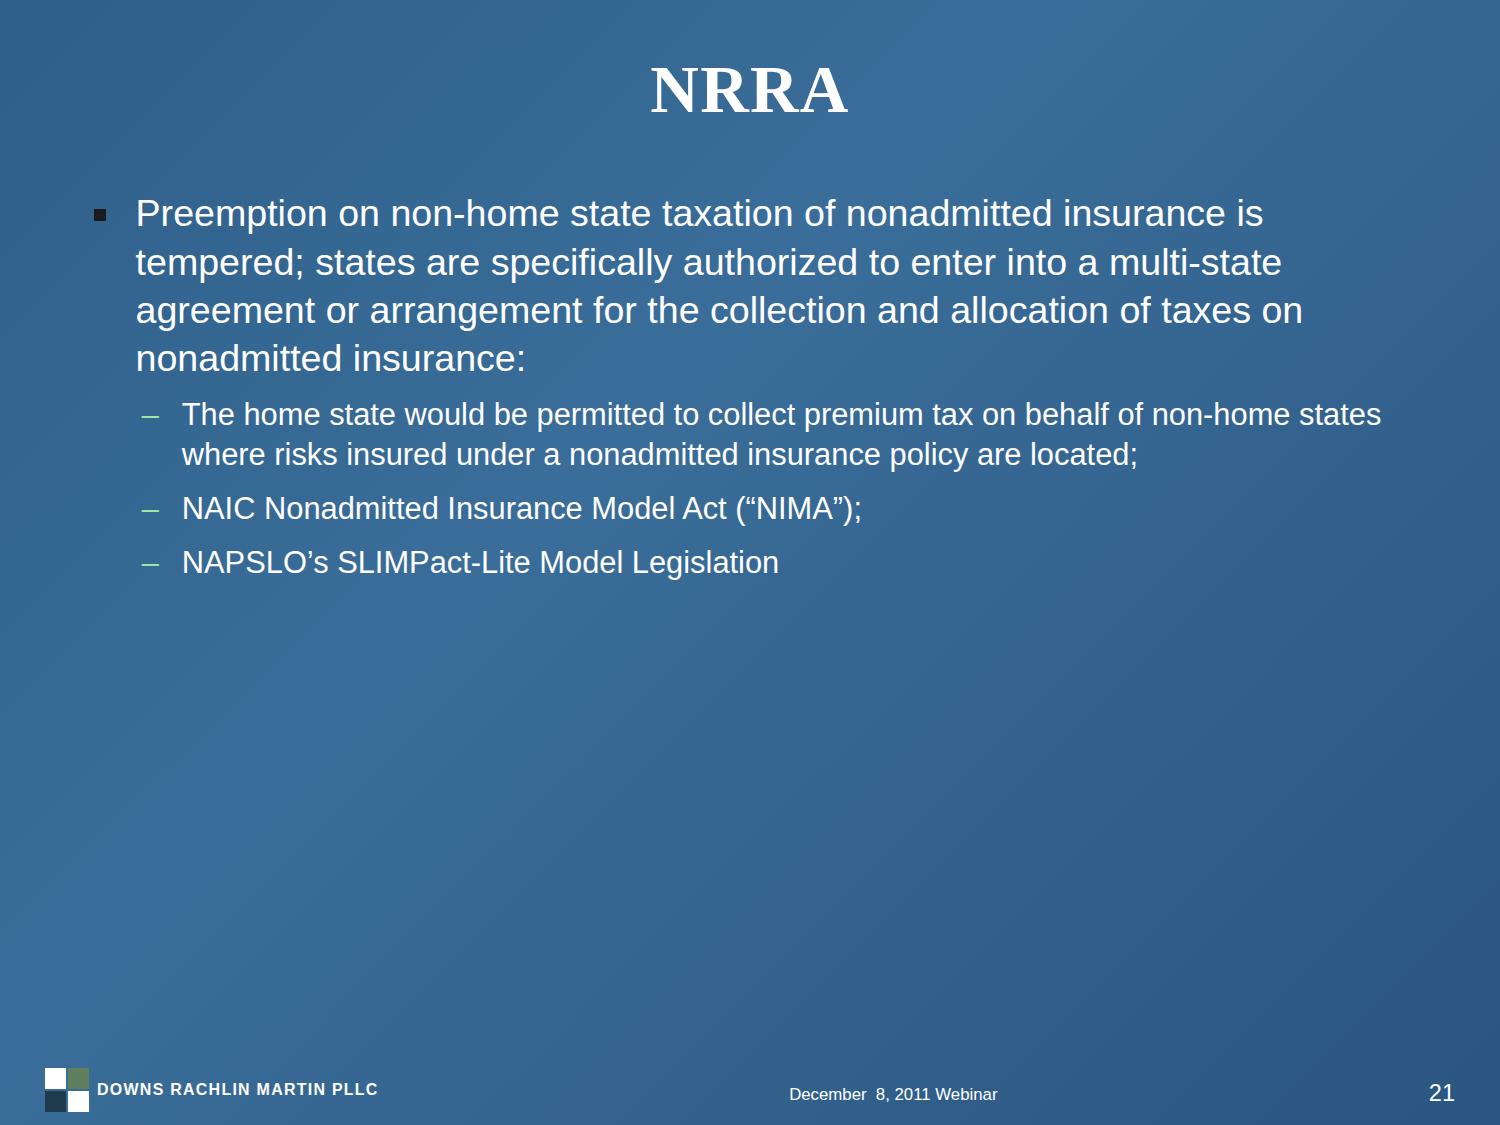NRRA
Preemption on non-home state taxation of nonadmitted insurance is tempered; states are specifically authorized to enter into a multi-state agreement or arrangement for the collection and allocation of taxes on nonadmitted insurance:
The home state would be permitted to collect premium tax on behalf of non-home states where risks insured under a nonadmitted insurance policy are located;
NAIC Nonadmitted Insurance Model Act (“NIMA”);
NAPSLO’s SLIMPact-Lite Model Legislation
DOWNS RACHLIN MARTIN PLLC
December 8, 2011 Webinar
21